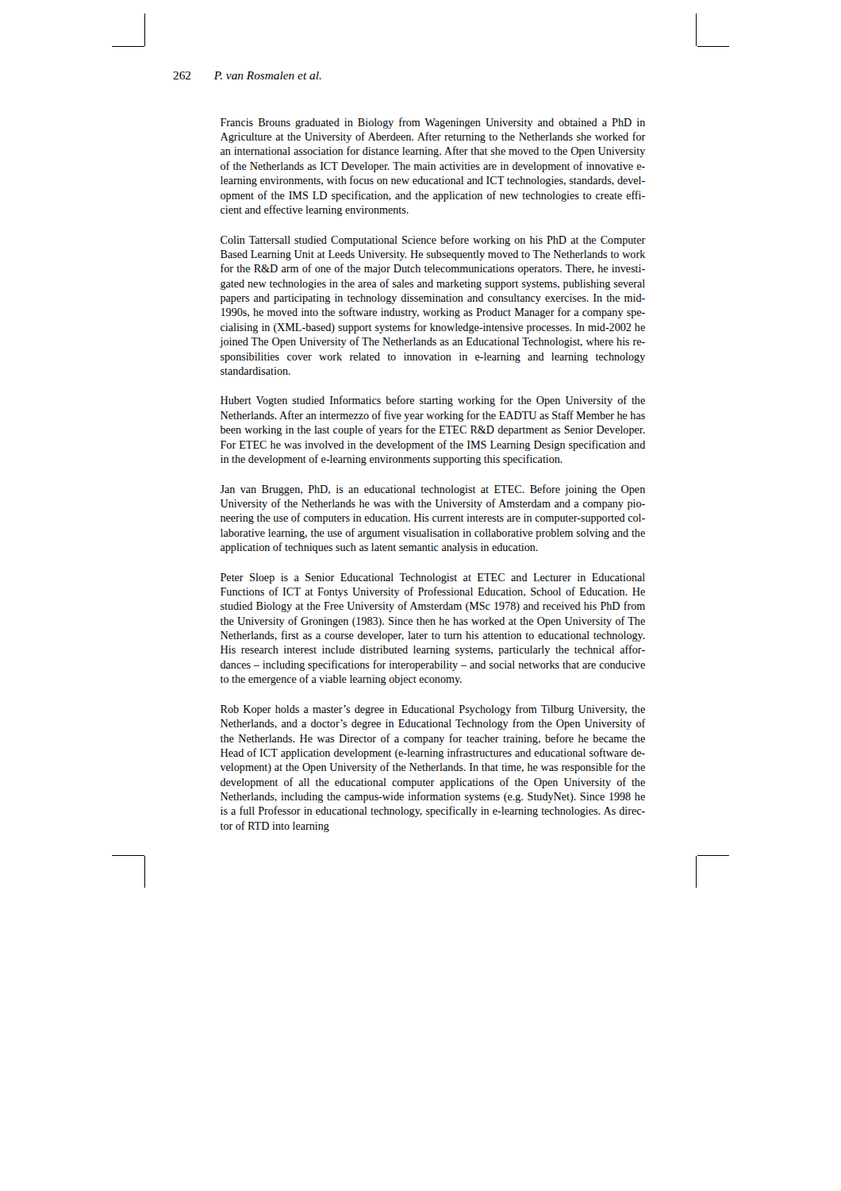262 P. van Rosmalen et al.
Francis Brouns graduated in Biology from Wageningen University and obtained a PhD in Agriculture at the University of Aberdeen. After returning to the Netherlands she worked for an international association for distance learning. After that she moved to the Open University of the Netherlands as ICT Developer. The main activities are in development of innovative e-learning environments, with focus on new educational and ICT technologies, standards, development of the IMS LD specification, and the application of new technologies to create efficient and effective learning environments.
Colin Tattersall studied Computational Science before working on his PhD at the Computer Based Learning Unit at Leeds University. He subsequently moved to The Netherlands to work for the R&D arm of one of the major Dutch telecommunications operators. There, he investigated new technologies in the area of sales and marketing support systems, publishing several papers and participating in technology dissemination and consultancy exercises. In the mid-1990s, he moved into the software industry, working as Product Manager for a company specialising in (XML-based) support systems for knowledge-intensive processes. In mid-2002 he joined The Open University of The Netherlands as an Educational Technologist, where his responsibilities cover work related to innovation in e-learning and learning technology standardisation.
Hubert Vogten studied Informatics before starting working for the Open University of the Netherlands. After an intermezzo of five year working for the EADTU as Staff Member he has been working in the last couple of years for the ETEC R&D department as Senior Developer. For ETEC he was involved in the development of the IMS Learning Design specification and in the development of e-learning environments supporting this specification.
Jan van Bruggen, PhD, is an educational technologist at ETEC. Before joining the Open University of the Netherlands he was with the University of Amsterdam and a company pioneering the use of computers in education. His current interests are in computer-supported collaborative learning, the use of argument visualisation in collaborative problem solving and the application of techniques such as latent semantic analysis in education.
Peter Sloep is a Senior Educational Technologist at ETEC and Lecturer in Educational Functions of ICT at Fontys University of Professional Education, School of Education. He studied Biology at the Free University of Amsterdam (MSc 1978) and received his PhD from the University of Groningen (1983). Since then he has worked at the Open University of The Netherlands, first as a course developer, later to turn his attention to educational technology. His research interest include distributed learning systems, particularly the technical affordances – including specifications for interoperability – and social networks that are conducive to the emergence of a viable learning object economy.
Rob Koper holds a master’s degree in Educational Psychology from Tilburg University, the Netherlands, and a doctor’s degree in Educational Technology from the Open University of the Netherlands. He was Director of a company for teacher training, before he became the Head of ICT application development (e-learning infrastructures and educational software development) at the Open University of the Netherlands. In that time, he was responsible for the development of all the educational computer applications of the Open University of the Netherlands, including the campus-wide information systems (e.g. StudyNet). Since 1998 he is a full Professor in educational technology, specifically in e-learning technologies. As director of RTD into learning